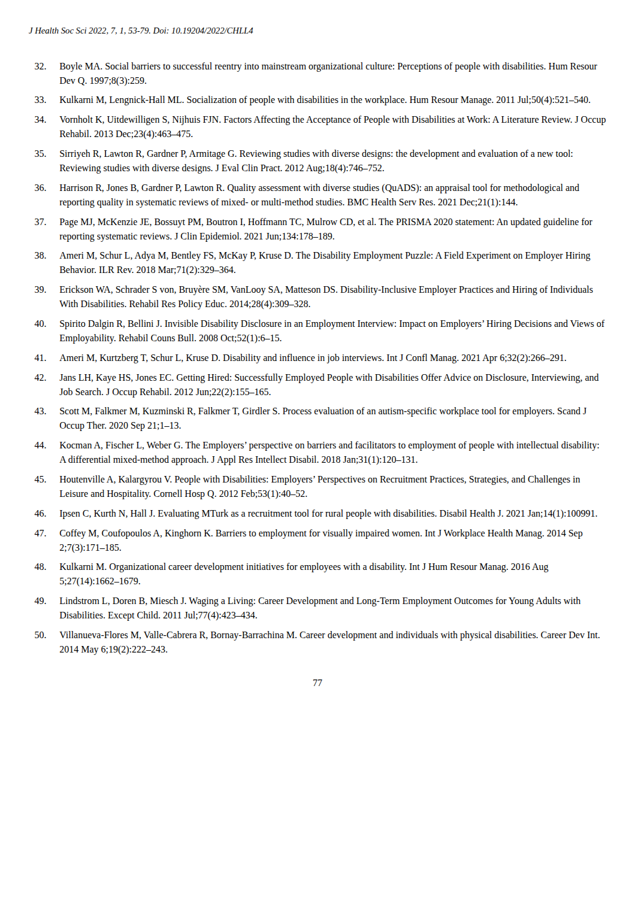J Health Soc Sci 2022, 7, 1, 53-79. Doi: 10.19204/2022/CHLL4
Boyle MA. Social barriers to successful reentry into mainstream organizational culture: Perceptions of people with disabilities. Hum Resour Dev Q. 1997;8(3):259.
Kulkarni M, Lengnick-Hall ML. Socialization of people with disabilities in the workplace. Hum Resour Manage. 2011 Jul;50(4):521–540.
Vornholt K, Uitdewilligen S, Nijhuis FJN. Factors Affecting the Acceptance of People with Disabilities at Work: A Literature Review. J Occup Rehabil. 2013 Dec;23(4):463–475.
Sirriyeh R, Lawton R, Gardner P, Armitage G. Reviewing studies with diverse designs: the development and evaluation of a new tool: Reviewing studies with diverse designs. J Eval Clin Pract. 2012 Aug;18(4):746–752.
Harrison R, Jones B, Gardner P, Lawton R. Quality assessment with diverse studies (QuADS): an appraisal tool for methodological and reporting quality in systematic reviews of mixed- or multi-method studies. BMC Health Serv Res. 2021 Dec;21(1):144.
Page MJ, McKenzie JE, Bossuyt PM, Boutron I, Hoffmann TC, Mulrow CD, et al. The PRISMA 2020 statement: An updated guideline for reporting systematic reviews. J Clin Epidemiol. 2021 Jun;134:178–189.
Ameri M, Schur L, Adya M, Bentley FS, McKay P, Kruse D. The Disability Employment Puzzle: A Field Experiment on Employer Hiring Behavior. ILR Rev. 2018 Mar;71(2):329–364.
Erickson WA, Schrader S von, Bruyère SM, VanLooy SA, Matteson DS. Disability-Inclusive Employer Practices and Hiring of Individuals With Disabilities. Rehabil Res Policy Educ. 2014;28(4):309–328.
Spirito Dalgin R, Bellini J. Invisible Disability Disclosure in an Employment Interview: Impact on Employers’ Hiring Decisions and Views of Employability. Rehabil Couns Bull. 2008 Oct;52(1):6–15.
Ameri M, Kurtzberg T, Schur L, Kruse D. Disability and influence in job interviews. Int J Confl Manag. 2021 Apr 6;32(2):266–291.
Jans LH, Kaye HS, Jones EC. Getting Hired: Successfully Employed People with Disabilities Offer Advice on Disclosure, Interviewing, and Job Search. J Occup Rehabil. 2012 Jun;22(2):155–165.
Scott M, Falkmer M, Kuzminski R, Falkmer T, Girdler S. Process evaluation of an autism-specific workplace tool for employers. Scand J Occup Ther. 2020 Sep 21;1–13.
Kocman A, Fischer L, Weber G. The Employers’ perspective on barriers and facilitators to employment of people with intellectual disability: A differential mixed-method approach. J Appl Res Intellect Disabil. 2018 Jan;31(1):120–131.
Houtenville A, Kalargyrou V. People with Disabilities: Employers’ Perspectives on Recruitment Practices, Strategies, and Challenges in Leisure and Hospitality. Cornell Hosp Q. 2012 Feb;53(1):40–52.
Ipsen C, Kurth N, Hall J. Evaluating MTurk as a recruitment tool for rural people with disabilities. Disabil Health J. 2021 Jan;14(1):100991.
Coffey M, Coufopoulos A, Kinghorn K. Barriers to employment for visually impaired women. Int J Workplace Health Manag. 2014 Sep 2;7(3):171–185.
Kulkarni M. Organizational career development initiatives for employees with a disability. Int J Hum Resour Manag. 2016 Aug 5;27(14):1662–1679.
Lindstrom L, Doren B, Miesch J. Waging a Living: Career Development and Long-Term Employment Outcomes for Young Adults with Disabilities. Except Child. 2011 Jul;77(4):423–434.
Villanueva-Flores M, Valle-Cabrera R, Bornay-Barrachina M. Career development and individuals with physical disabilities. Career Dev Int. 2014 May 6;19(2):222–243.
77